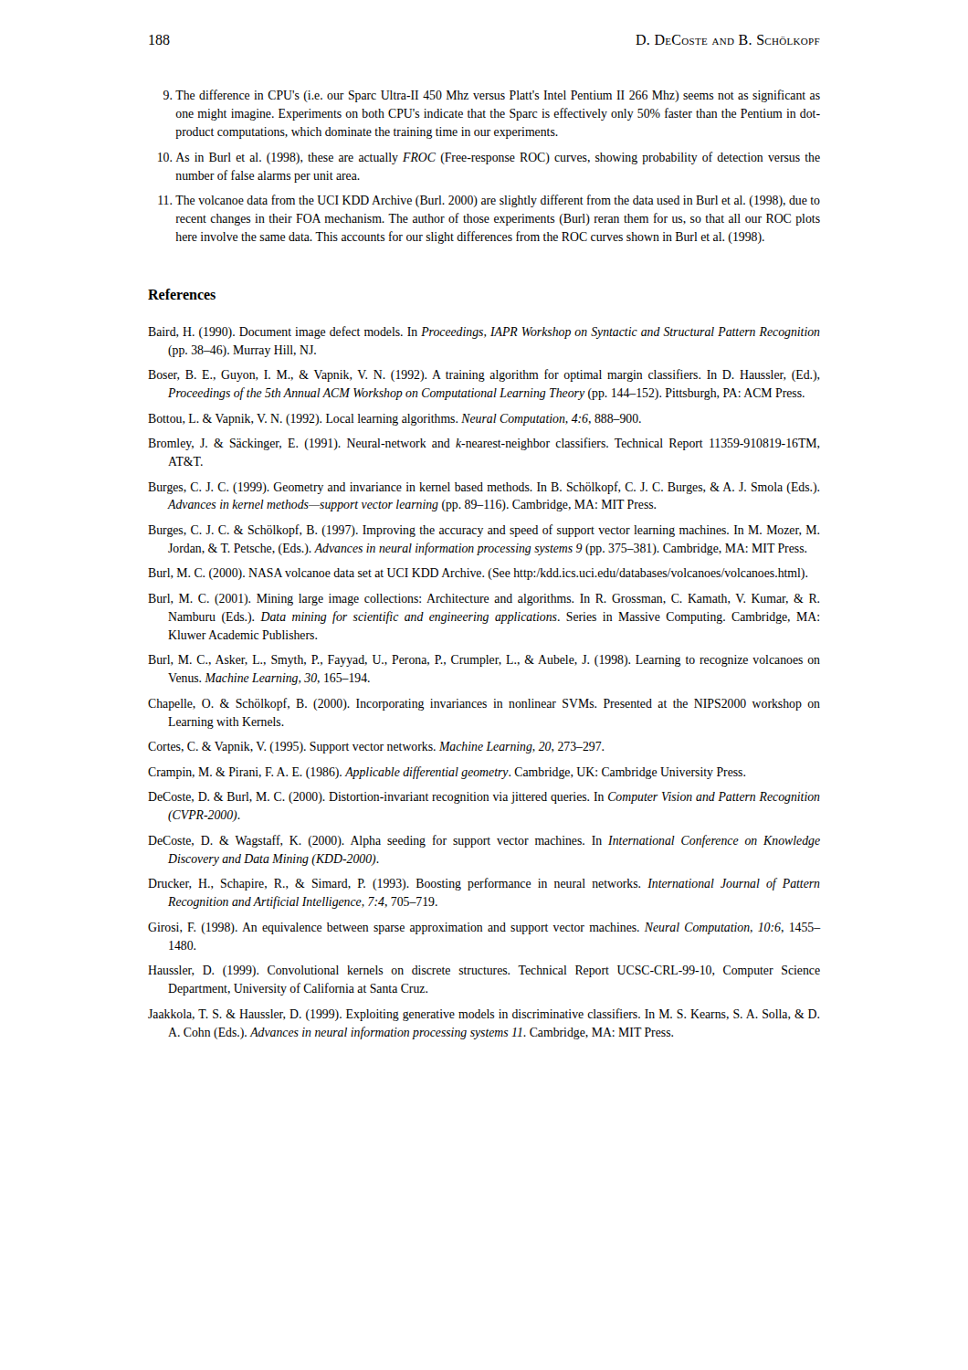188 D. DeCoste and B. Schölkopf
The difference in CPU's (i.e. our Sparc Ultra-II 450 Mhz versus Platt's Intel Pentium II 266 Mhz) seems not as significant as one might imagine. Experiments on both CPU's indicate that the Sparc is effectively only 50% faster than the Pentium in dot-product computations, which dominate the training time in our experiments.
As in Burl et al. (1998), these are actually FROC (Free-response ROC) curves, showing probability of detection versus the number of false alarms per unit area.
The volcanoe data from the UCI KDD Archive (Burl. 2000) are slightly different from the data used in Burl et al. (1998), due to recent changes in their FOA mechanism. The author of those experiments (Burl) reran them for us, so that all our ROC plots here involve the same data. This accounts for our slight differences from the ROC curves shown in Burl et al. (1998).
References
Baird, H. (1990). Document image defect models. In Proceedings, IAPR Workshop on Syntactic and Structural Pattern Recognition (pp. 38–46). Murray Hill, NJ.
Boser, B. E., Guyon, I. M., & Vapnik, V. N. (1992). A training algorithm for optimal margin classifiers. In D. Haussler, (Ed.), Proceedings of the 5th Annual ACM Workshop on Computational Learning Theory (pp. 144–152). Pittsburgh, PA: ACM Press.
Bottou, L. & Vapnik, V. N. (1992). Local learning algorithms. Neural Computation, 4:6, 888–900.
Bromley, J. & Säckinger, E. (1991). Neural-network and k-nearest-neighbor classifiers. Technical Report 11359-910819-16TM, AT&T.
Burges, C. J. C. (1999). Geometry and invariance in kernel based methods. In B. Schölkopf, C. J. C. Burges, & A. J. Smola (Eds.). Advances in kernel methods—support vector learning (pp. 89–116). Cambridge, MA: MIT Press.
Burges, C. J. C. & Schölkopf, B. (1997). Improving the accuracy and speed of support vector learning machines. In M. Mozer, M. Jordan, & T. Petsche, (Eds.). Advances in neural information processing systems 9 (pp. 375–381). Cambridge, MA: MIT Press.
Burl, M. C. (2000). NASA volcanoe data set at UCI KDD Archive. (See http:/kdd.ics.uci.edu/databases/volcanoes/volcanoes.html).
Burl, M. C. (2001). Mining large image collections: Architecture and algorithms. In R. Grossman, C. Kamath, V. Kumar, & R. Namburu (Eds.). Data mining for scientific and engineering applications. Series in Massive Computing. Cambridge, MA: Kluwer Academic Publishers.
Burl, M. C., Asker, L., Smyth, P., Fayyad, U., Perona, P., Crumpler, L., & Aubele, J. (1998). Learning to recognize volcanoes on Venus. Machine Learning, 30, 165–194.
Chapelle, O. & Schölkopf, B. (2000). Incorporating invariances in nonlinear SVMs. Presented at the NIPS2000 workshop on Learning with Kernels.
Cortes, C. & Vapnik, V. (1995). Support vector networks. Machine Learning, 20, 273–297.
Crampin, M. & Pirani, F. A. E. (1986). Applicable differential geometry. Cambridge, UK: Cambridge University Press.
DeCoste, D. & Burl, M. C. (2000). Distortion-invariant recognition via jittered queries. In Computer Vision and Pattern Recognition (CVPR-2000).
DeCoste, D. & Wagstaff, K. (2000). Alpha seeding for support vector machines. In International Conference on Knowledge Discovery and Data Mining (KDD-2000).
Drucker, H., Schapire, R., & Simard, P. (1993). Boosting performance in neural networks. International Journal of Pattern Recognition and Artificial Intelligence, 7:4, 705–719.
Girosi, F. (1998). An equivalence between sparse approximation and support vector machines. Neural Computation, 10:6, 1455–1480.
Haussler, D. (1999). Convolutional kernels on discrete structures. Technical Report UCSC-CRL-99-10, Computer Science Department, University of California at Santa Cruz.
Jaakkola, T. S. & Haussler, D. (1999). Exploiting generative models in discriminative classifiers. In M. S. Kearns, S. A. Solla, & D. A. Cohn (Eds.). Advances in neural information processing systems 11. Cambridge, MA: MIT Press.